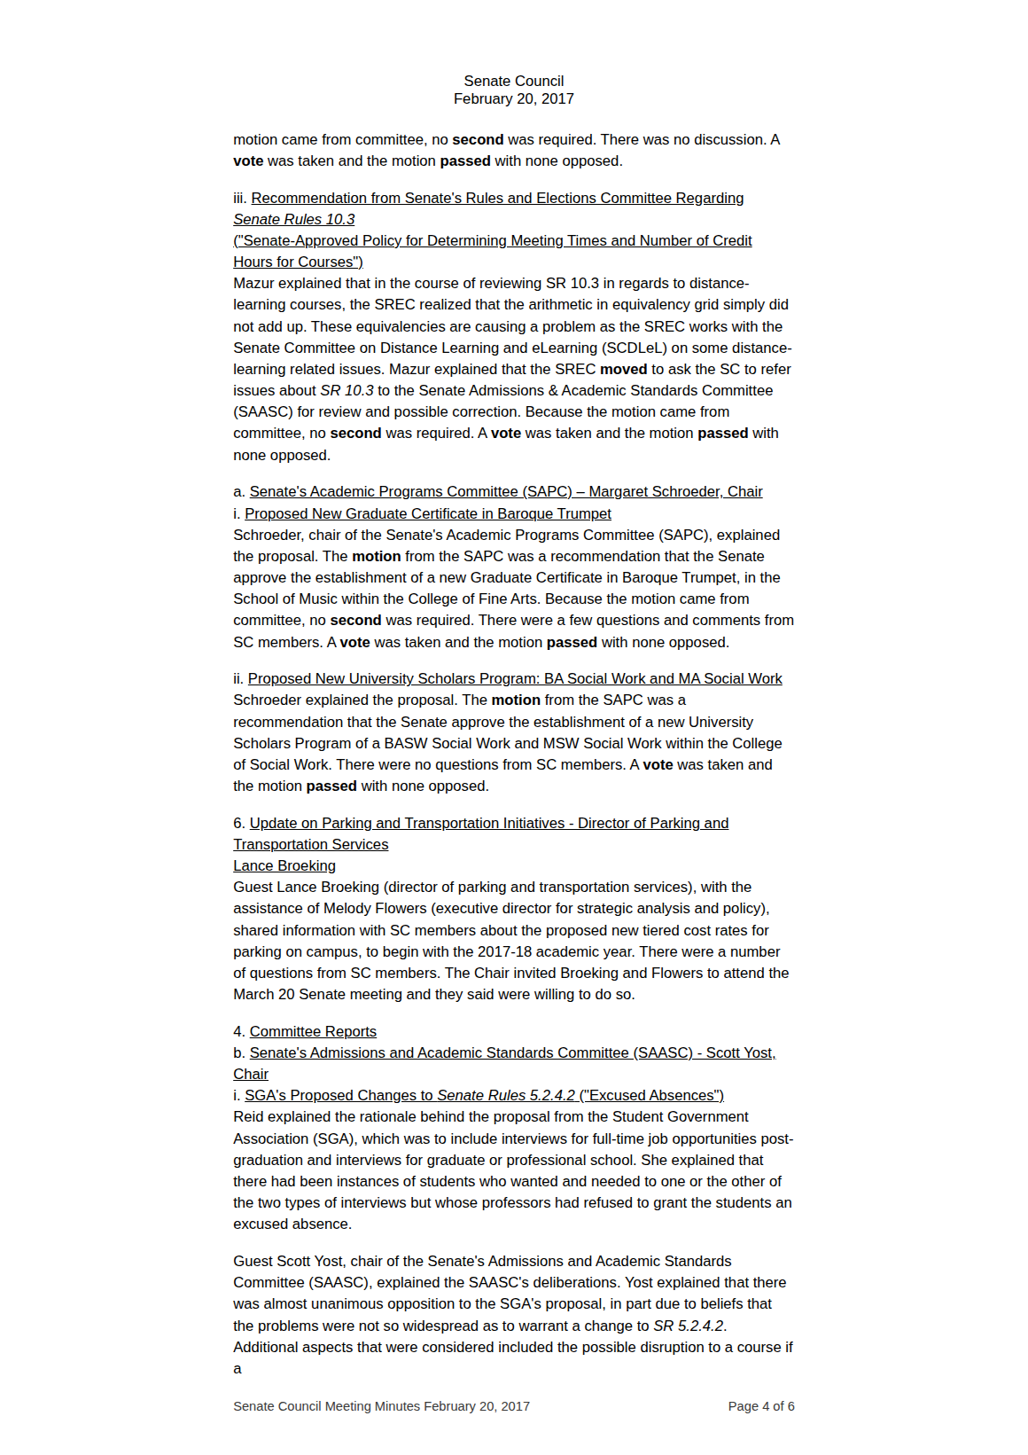Senate Council February 20, 2017
motion came from committee, no second was required. There was no discussion. A vote was taken and the motion passed with none opposed.
iii. Recommendation from Senate's Rules and Elections Committee Regarding Senate Rules 10.3
("Senate-Approved Policy for Determining Meeting Times and Number of Credit Hours for Courses")
Mazur explained that in the course of reviewing SR 10.3 in regards to distance-learning courses, the SREC realized that the arithmetic in equivalency grid simply did not add up. These equivalencies are causing a problem as the SREC works with the Senate Committee on Distance Learning and eLearning (SCDLeL) on some distance-learning related issues. Mazur explained that the SREC moved to ask the SC to refer issues about SR 10.3 to the Senate Admissions & Academic Standards Committee (SAASC) for review and possible correction. Because the motion came from committee, no second was required. A vote was taken and the motion passed with none opposed.
a. Senate's Academic Programs Committee (SAPC) – Margaret Schroeder, Chair
i. Proposed New Graduate Certificate in Baroque Trumpet
Schroeder, chair of the Senate's Academic Programs Committee (SAPC), explained the proposal. The motion from the SAPC was a recommendation that the Senate approve the establishment of a new Graduate Certificate in Baroque Trumpet, in the School of Music within the College of Fine Arts. Because the motion came from committee, no second was required. There were a few questions and comments from SC members. A vote was taken and the motion passed with none opposed.
ii. Proposed New University Scholars Program: BA Social Work and MA Social Work
Schroeder explained the proposal. The motion from the SAPC was a recommendation that the Senate approve the establishment of a new University Scholars Program of a BASW Social Work and MSW Social Work within the College of Social Work. There were no questions from SC members. A vote was taken and the motion passed with none opposed.
6. Update on Parking and Transportation Initiatives - Director of Parking and Transportation Services
Lance Broeking
Guest Lance Broeking (director of parking and transportation services), with the assistance of Melody Flowers (executive director for strategic analysis and policy), shared information with SC members about the proposed new tiered cost rates for parking on campus, to begin with the 2017-18 academic year. There were a number of questions from SC members. The Chair invited Broeking and Flowers to attend the March 20 Senate meeting and they said were willing to do so.
4. Committee Reports
b. Senate's Admissions and Academic Standards Committee (SAASC) - Scott Yost, Chair
i. SGA's Proposed Changes to Senate Rules 5.2.4.2 ("Excused Absences")
Reid explained the rationale behind the proposal from the Student Government Association (SGA), which was to include interviews for full-time job opportunities post-graduation and interviews for graduate or professional school. She explained that there had been instances of students who wanted and needed to one or the other of the two types of interviews but whose professors had refused to grant the students an excused absence.
Guest Scott Yost, chair of the Senate's Admissions and Academic Standards Committee (SAASC), explained the SAASC's deliberations. Yost explained that there was almost unanimous opposition to the SGA's proposal, in part due to beliefs that the problems were not so widespread as to warrant a change to SR 5.2.4.2. Additional aspects that were considered included the possible disruption to a course if a
Senate Council Meeting Minutes February 20, 2017 Page 4 of 6